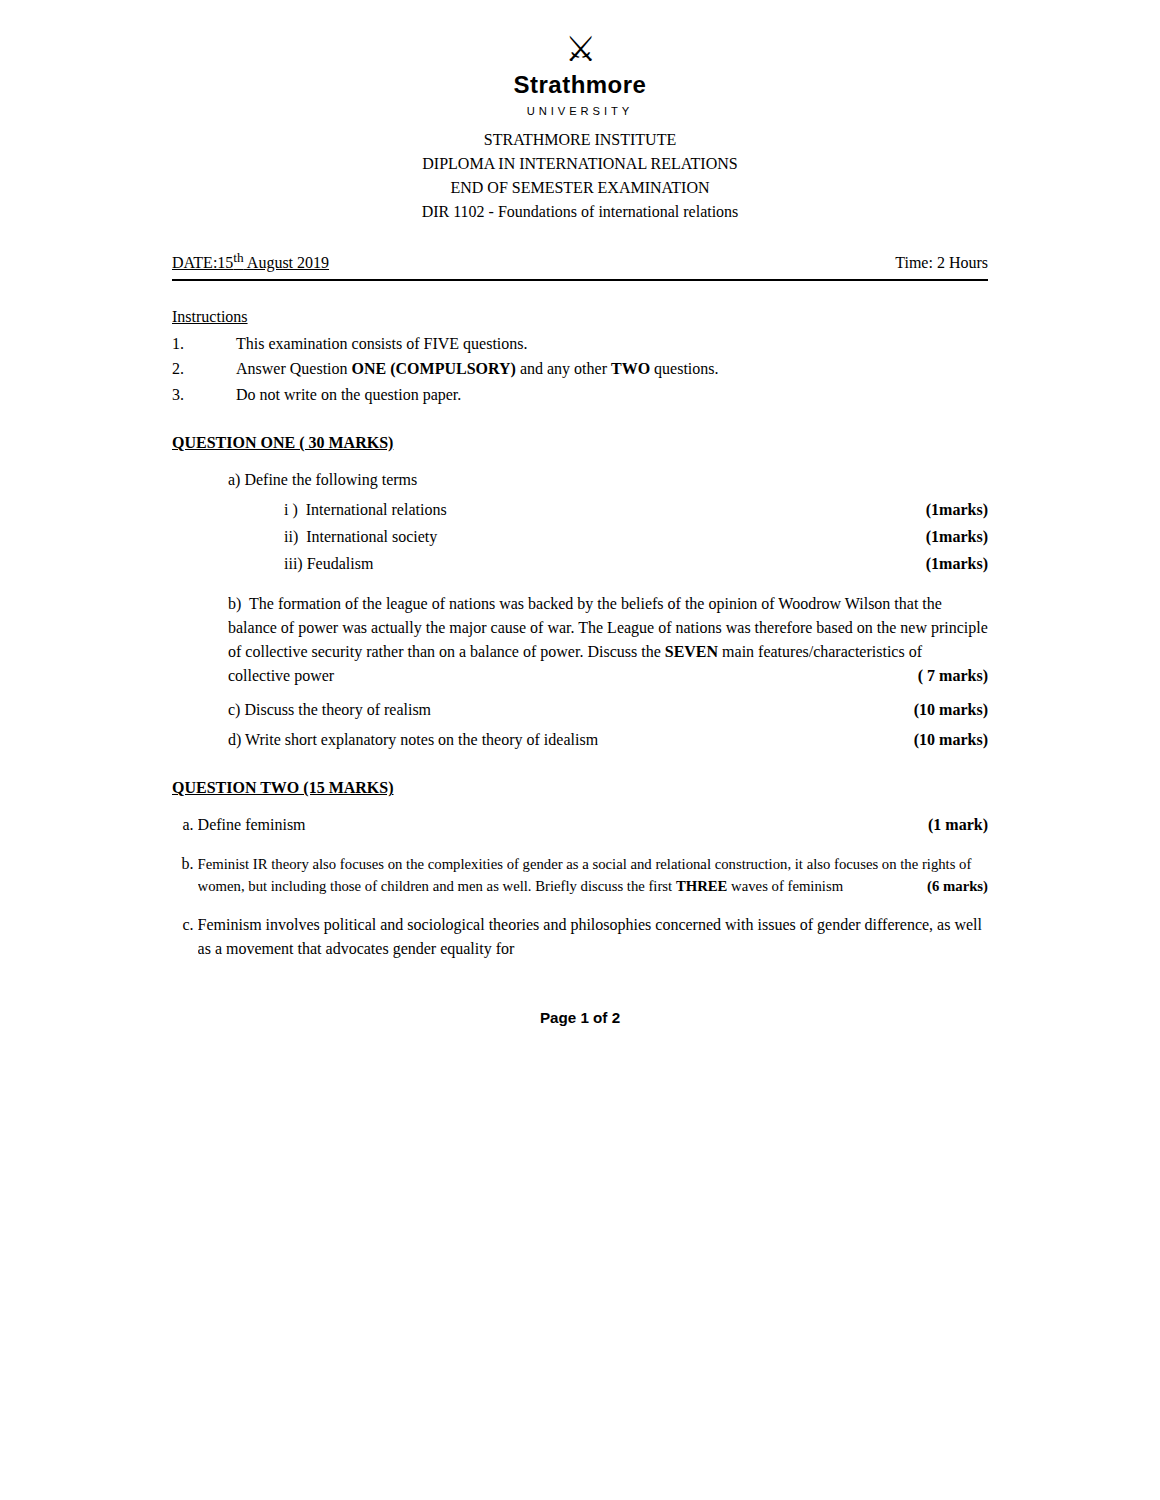⚔
Strathmore
University
STRATHMORE INSTITUTE
DIPLOMA IN INTERNATIONAL RELATIONS
END OF SEMESTER EXAMINATION
DIR 1102 - Foundations of international relations
DATE:15th August 2019 Time: 2 Hours
Instructions
This examination consists of FIVE questions.
Answer Question ONE (COMPULSORY) and any other TWO questions.
Do not write on the question paper.
QUESTION ONE ( 30 MARKS)
a) Define the following terms
i ) International relations (1marks)
ii) International society (1marks)
iii) Feudalism (1marks)
b) The formation of the league of nations was backed by the beliefs of the opinion of Woodrow Wilson that the balance of power was actually the major cause of war. The League of nations was therefore based on the new principle of collective security rather than on a balance of power. Discuss the SEVEN main features/characteristics of collective power ( 7 marks)
c) Discuss the theory of realism (10 marks)
d) Write short explanatory notes on the theory of idealism (10 marks)
QUESTION TWO (15 MARKS)
Define feminism (1 mark)
Feminist IR theory also focuses on the complexities of gender as a social and relational construction, it also focuses on the rights of women, but including those of children and men as well. Briefly discuss the first THREE waves of feminism (6 marks)
Feminism involves political and sociological theories and philosophies concerned with issues of gender difference, as well as a movement that advocates gender equality for
Page 1 of 2